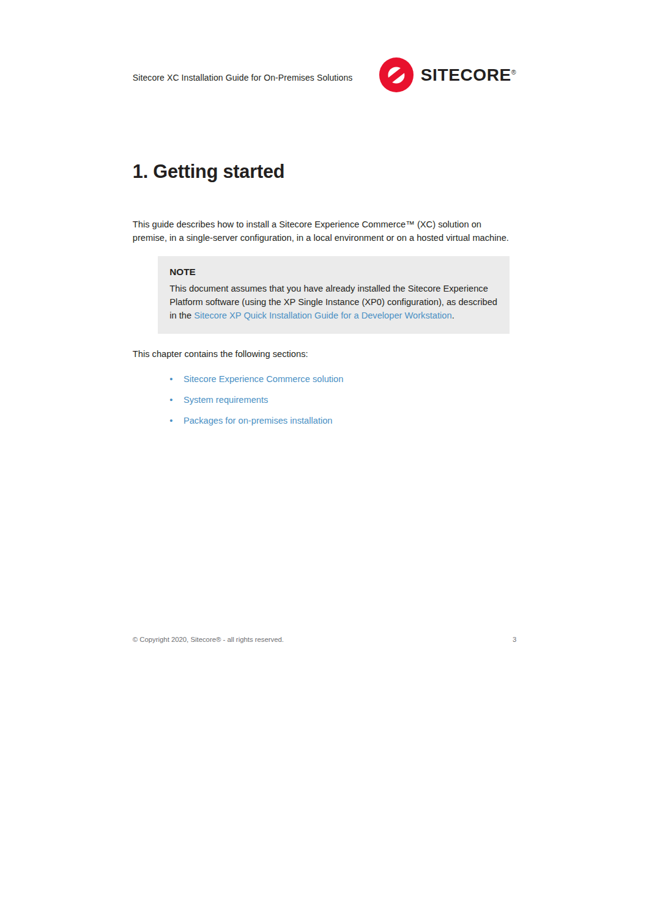Sitecore XC Installation Guide for On-Premises Solutions
SITECORE®
1. Getting started
This guide describes how to install a Sitecore Experience Commerce™ (XC) solution on premise, in a single-server configuration, in a local environment or on a hosted virtual machine.
NOTE
This document assumes that you have already installed the Sitecore Experience Platform software (using the XP Single Instance (XP0) configuration), as described in the Sitecore XP Quick Installation Guide for a Developer Workstation.
This chapter contains the following sections:
Sitecore Experience Commerce solution
System requirements
Packages for on-premises installation
© Copyright 2020, Sitecore® - all rights reserved. 3